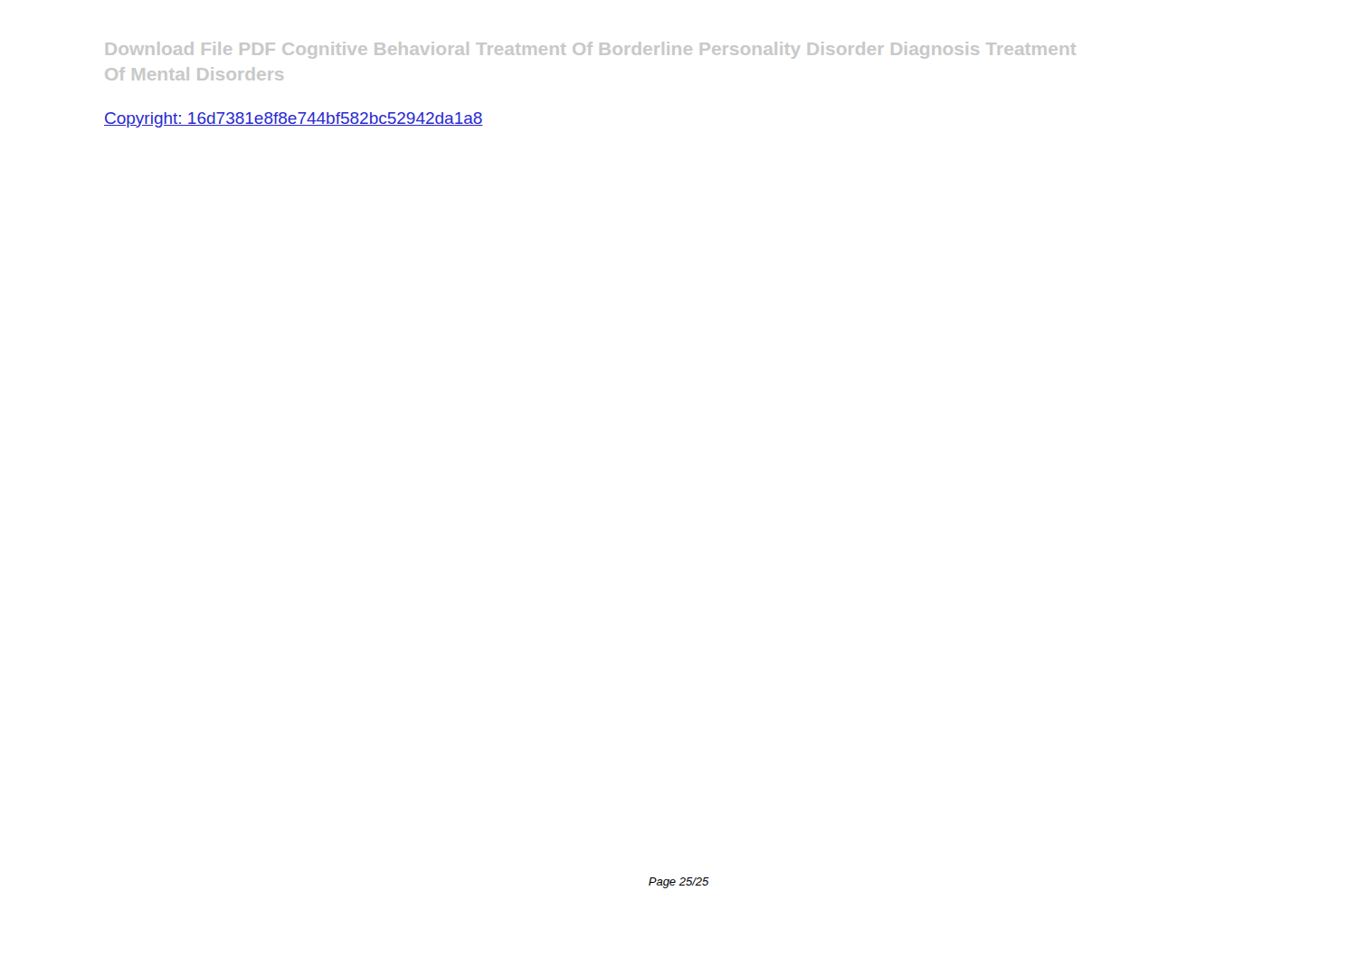Download File PDF Cognitive Behavioral Treatment Of Borderline Personality Disorder Diagnosis Treatment Of Mental Disorders
Copyright: 16d7381e8f8e744bf582bc52942da1a8
Page 25/25